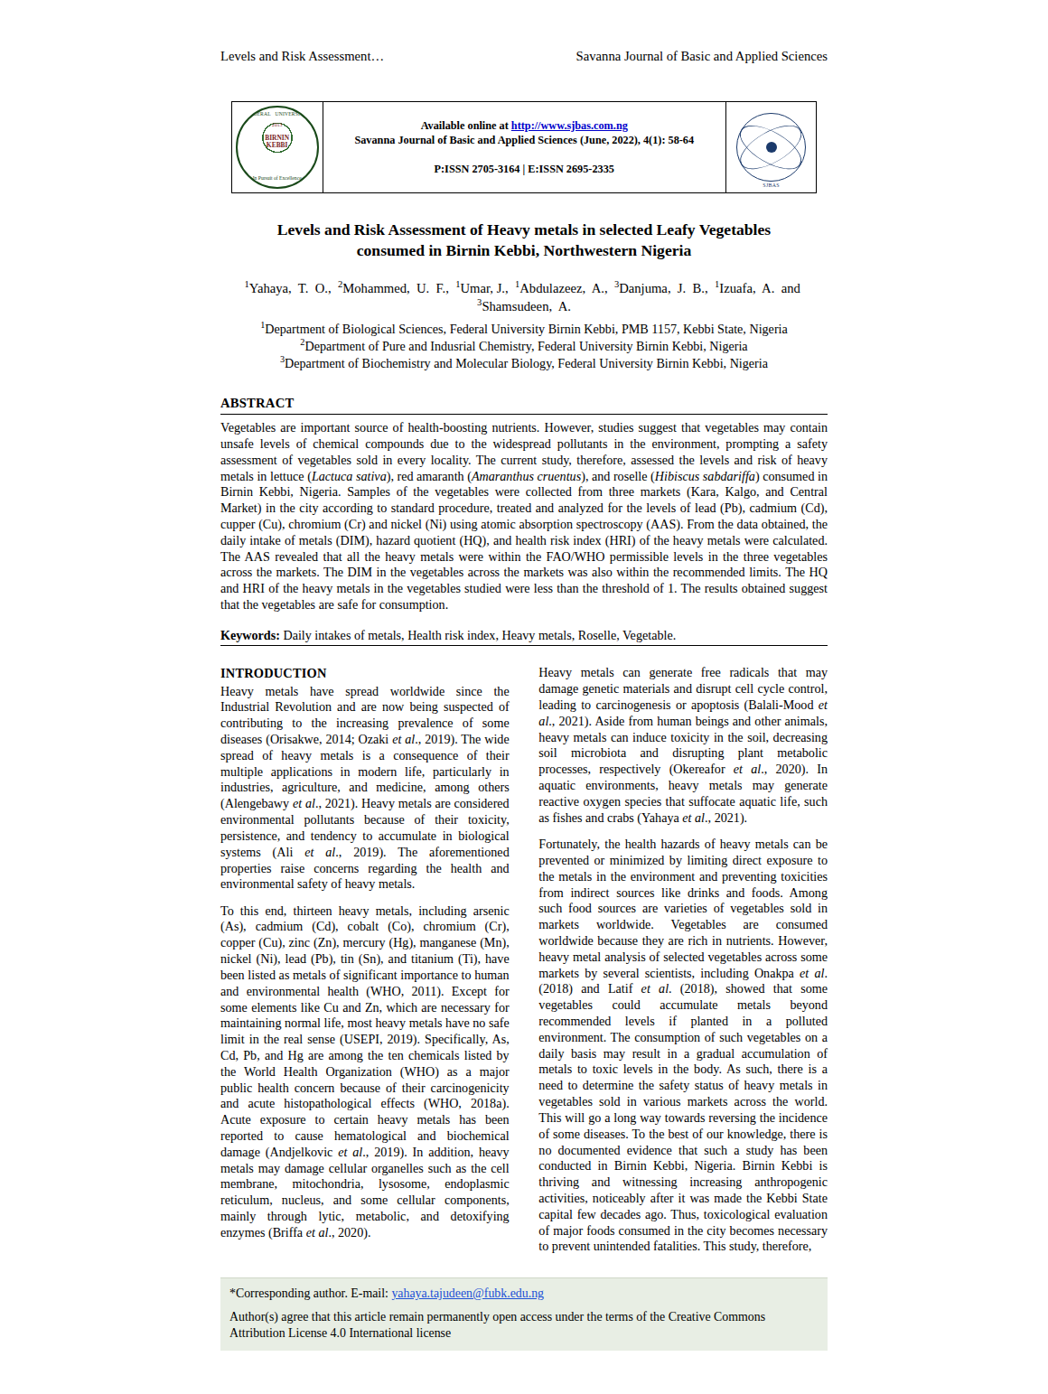Levels and Risk Assessment…
Savanna Journal of Basic and Applied Sciences
FEDERAL UNIVERSITY
2013
BIRNIN
KEBBI
In Pursuit of Excellence
Available online at http://www.sjbas.com.ng
Savanna Journal of Basic and Applied Sciences (June, 2022), 4(1): 58-64
P:ISSN 2705-3164 | E:ISSN 2695-2335
SJBAS
Levels and Risk Assessment of Heavy metals in selected Leafy Vegetables consumed in Birnin Kebbi, Northwestern Nigeria
1Yahaya, T. O., 2Mohammed, U. F., 1Umar, J., 1Abdulazeez, A., 3Danjuma, J. B., 1Izuafa, A. and 3Shamsudeen, A.
1Department of Biological Sciences, Federal University Birnin Kebbi, PMB 1157, Kebbi State, Nigeria
2Department of Pure and Indusrial Chemistry, Federal University Birnin Kebbi, Nigeria
3Department of Biochemistry and Molecular Biology, Federal University Birnin Kebbi, Nigeria
ABSTRACT
Vegetables are important source of health-boosting nutrients. However, studies suggest that vegetables may contain unsafe levels of chemical compounds due to the widespread pollutants in the environment, prompting a safety assessment of vegetables sold in every locality. The current study, therefore, assessed the levels and risk of heavy metals in lettuce (Lactuca sativa), red amaranth (Amaranthus cruentus), and roselle (Hibiscus sabdariffa) consumed in Birnin Kebbi, Nigeria. Samples of the vegetables were collected from three markets (Kara, Kalgo, and Central Market) in the city according to standard procedure, treated and analyzed for the levels of lead (Pb), cadmium (Cd), cupper (Cu), chromium (Cr) and nickel (Ni) using atomic absorption spectroscopy (AAS). From the data obtained, the daily intake of metals (DIM), hazard quotient (HQ), and health risk index (HRI) of the heavy metals were calculated. The AAS revealed that all the heavy metals were within the FAO/WHO permissible levels in the three vegetables across the markets. The DIM in the vegetables across the markets was also within the recommended limits. The HQ and HRI of the heavy metals in the vegetables studied were less than the threshold of 1. The results obtained suggest that the vegetables are safe for consumption.
Keywords: Daily intakes of metals, Health risk index, Heavy metals, Roselle, Vegetable.
INTRODUCTION
Heavy metals have spread worldwide since the Industrial Revolution and are now being suspected of contributing to the increasing prevalence of some diseases (Orisakwe, 2014; Ozaki et al., 2019). The wide spread of heavy metals is a consequence of their multiple applications in modern life, particularly in industries, agriculture, and medicine, among others (Alengebawy et al., 2021). Heavy metals are considered environmental pollutants because of their toxicity, persistence, and tendency to accumulate in biological systems (Ali et al., 2019). The aforementioned properties raise concerns regarding the health and environmental safety of heavy metals.
To this end, thirteen heavy metals, including arsenic (As), cadmium (Cd), cobalt (Co), chromium (Cr), copper (Cu), zinc (Zn), mercury (Hg), manganese (Mn), nickel (Ni), lead (Pb), tin (Sn), and titanium (Ti), have been listed as metals of significant importance to human and environmental health (WHO, 2011). Except for some elements like Cu and Zn, which are necessary for maintaining normal life, most heavy metals have no safe limit in the real sense (USEPI, 2019). Specifically, As, Cd, Pb, and Hg are among the ten chemicals listed by the World Health Organization (WHO) as a major public health concern because of their carcinogenicity and acute histopathological effects (WHO, 2018a). Acute exposure to certain heavy metals has been reported to cause hematological and biochemical damage (Andjelkovic et al., 2019). In addition, heavy metals may damage cellular organelles such as the cell membrane, mitochondria, lysosome, endoplasmic reticulum, nucleus, and some cellular components, mainly through lytic, metabolic, and detoxifying enzymes (Briffa et al., 2020).
Heavy metals can generate free radicals that may damage genetic materials and disrupt cell cycle control, leading to carcinogenesis or apoptosis (Balali-Mood et al., 2021). Aside from human beings and other animals, heavy metals can induce toxicity in the soil, decreasing soil microbiota and disrupting plant metabolic processes, respectively (Okereafor et al., 2020). In aquatic environments, heavy metals may generate reactive oxygen species that suffocate aquatic life, such as fishes and crabs (Yahaya et al., 2021).
Fortunately, the health hazards of heavy metals can be prevented or minimized by limiting direct exposure to the metals in the environment and preventing toxicities from indirect sources like drinks and foods. Among such food sources are varieties of vegetables sold in markets worldwide. Vegetables are consumed worldwide because they are rich in nutrients. However, heavy metal analysis of selected vegetables across some markets by several scientists, including Onakpa et al. (2018) and Latif et al. (2018), showed that some vegetables could accumulate metals beyond recommended levels if planted in a polluted environment. The consumption of such vegetables on a daily basis may result in a gradual accumulation of metals to toxic levels in the body. As such, there is a need to determine the safety status of heavy metals in vegetables sold in various markets across the world. This will go a long way towards reversing the incidence of some diseases. To the best of our knowledge, there is no documented evidence that such a study has been conducted in Birnin Kebbi, Nigeria. Birnin Kebbi is thriving and witnessing increasing anthropogenic activities, noticeably after it was made the Kebbi State capital few decades ago. Thus, toxicological evaluation of major foods consumed in the city becomes necessary to prevent unintended fatalities. This study, therefore,
*Corresponding author. E-mail: yahaya.tajudeen@fubk.edu.ng
Author(s) agree that this article remain permanently open access under the terms of the Creative Commons Attribution License 4.0 International license